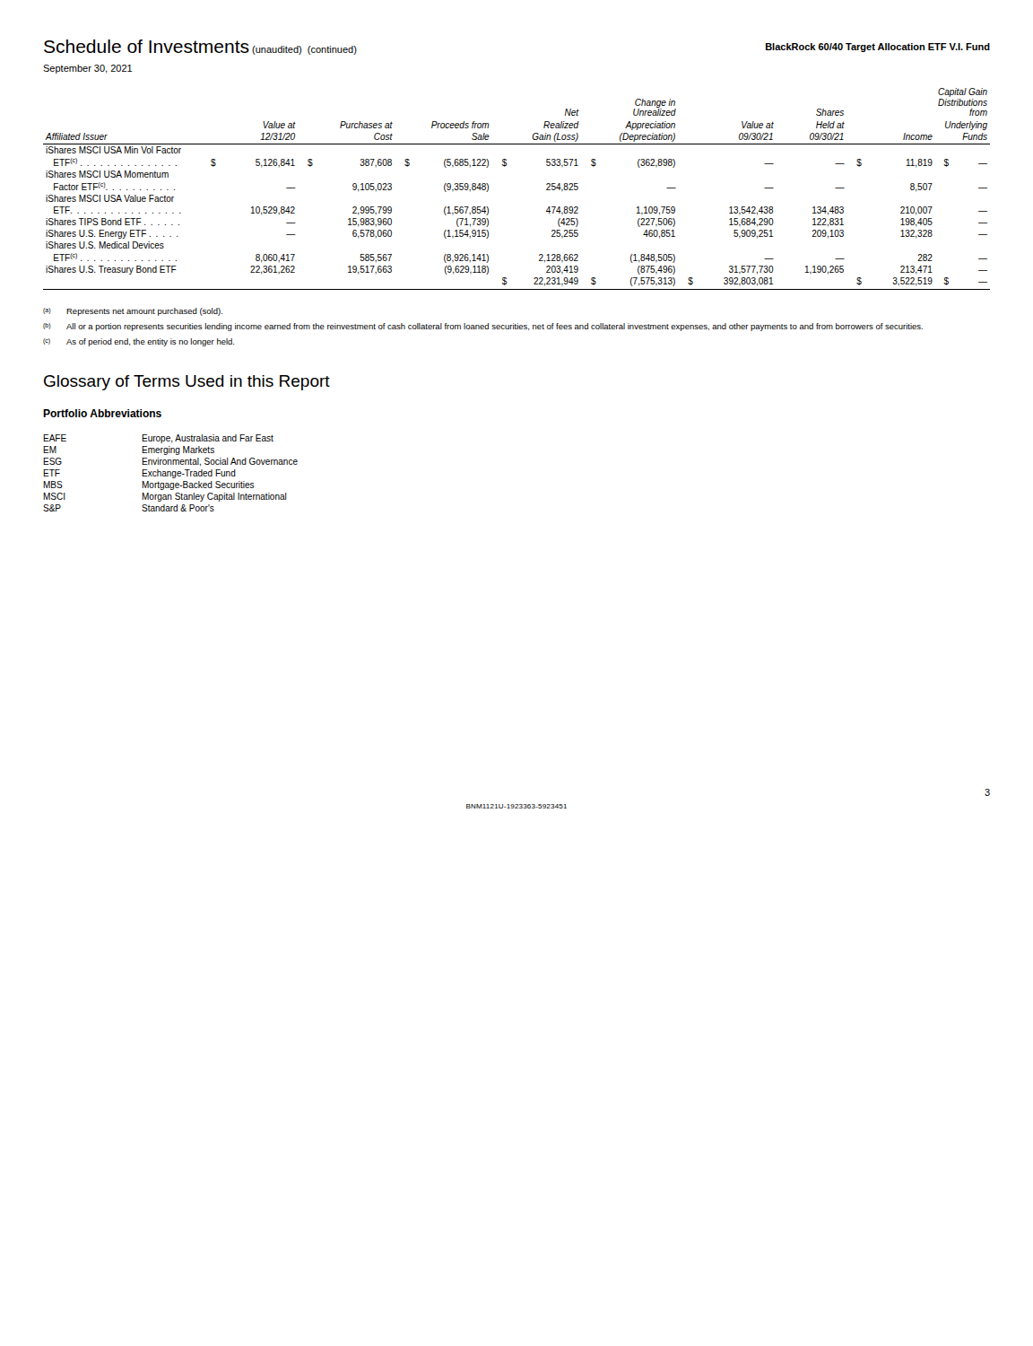Schedule of Investments
(unaudited) (continued)
BlackRock 60/40 Target Allocation ETF V.I. Fund
September 30, 2021
| | | | | Net | Change in Unrealized | | Shares | | Capital Gain Distributions from |
| --- | --- | --- | --- | --- | --- | --- | --- | --- | --- |
| | Value at | Purchases at | Proceeds from | Realized | Appreciation | Value at | Held at | | Underlying |
| Affiliated Issuer | 12/31/20 | Cost | Sale | Gain (Loss) | (Depreciation) | 09/30/21 | 09/30/21 | Income | Funds |
| iShares MSCI USA Min Vol Factor | | | | | | | | | |
| ETF (c) . . . . . . . . . . . . . . . | $ | 5,126,841 | $ | 387,608 | $ | (5,685,122) | $ | 533,571 | $ | (362,898) | | — | — | $ | 11,819 | $ | — |
| iShares MSCI USA Momentum | | | | | | | | | |
| Factor ETF (c) . . . . . . . . . . . | | — | | 9,105,023 | | (9,359,848) | | 254,825 | | — | | — | — | | 8,507 | | — |
| iShares MSCI USA Value Factor | | | | | | | | | |
| ETF . . . . . . . . . . . . . . . . . | | 10,529,842 | | 2,995,799 | | (1,567,854) | | 474,892 | | 1,109,759 | | 13,542,438 | 134,483 | | 210,007 | | — |
| iShares TIPS Bond ETF . . . . . . | | — | | 15,983,960 | | (71,739) | | (425) | | (227,506) | | 15,684,290 | 122,831 | | 198,405 | | — |
| iShares U.S. Energy ETF . . . . . | | — | | 6,578,060 | | (1,154,915) | | 25,255 | | 460,851 | | 5,909,251 | 209,103 | | 132,328 | | — |
| iShares U.S. Medical Devices | | | | | | | | | |
| ETF (c) . . . . . . . . . . . . . . . | | 8,060,417 | | 585,567 | | (8,926,141) | | 2,128,662 | | (1,848,505) | | — | — | | 282 | | — |
| iShares U.S. Treasury Bond ETF | | 22,361,262 | | 19,517,663 | | (9,629,118) | | 203,419 | | (875,496) | | 31,577,730 | 1,190,265 | | 213,471 | | — |
| | | | | $ | 22,231,949 | $ | (7,575,313) | $ | 392,803,081 | | $ | 3,522,519 | $ | — |
(a) Represents net amount purchased (sold).
(b) All or a portion represents securities lending income earned from the reinvestment of cash collateral from loaned securities, net of fees and collateral investment expenses, and other payments to and from borrowers of securities.
(c) As of period end, the entity is no longer held.
Glossary of Terms Used in this Report
Portfolio Abbreviations
| EAFE | Europe, Australasia and Far East |
| EM | Emerging Markets |
| ESG | Environmental, Social And Governance |
| ETF | Exchange-Traded Fund |
| MBS | Mortgage-Backed Securities |
| MSCI | Morgan Stanley Capital International |
| S&P | Standard & Poor's |
3
BNM1121U-1923363-5923451